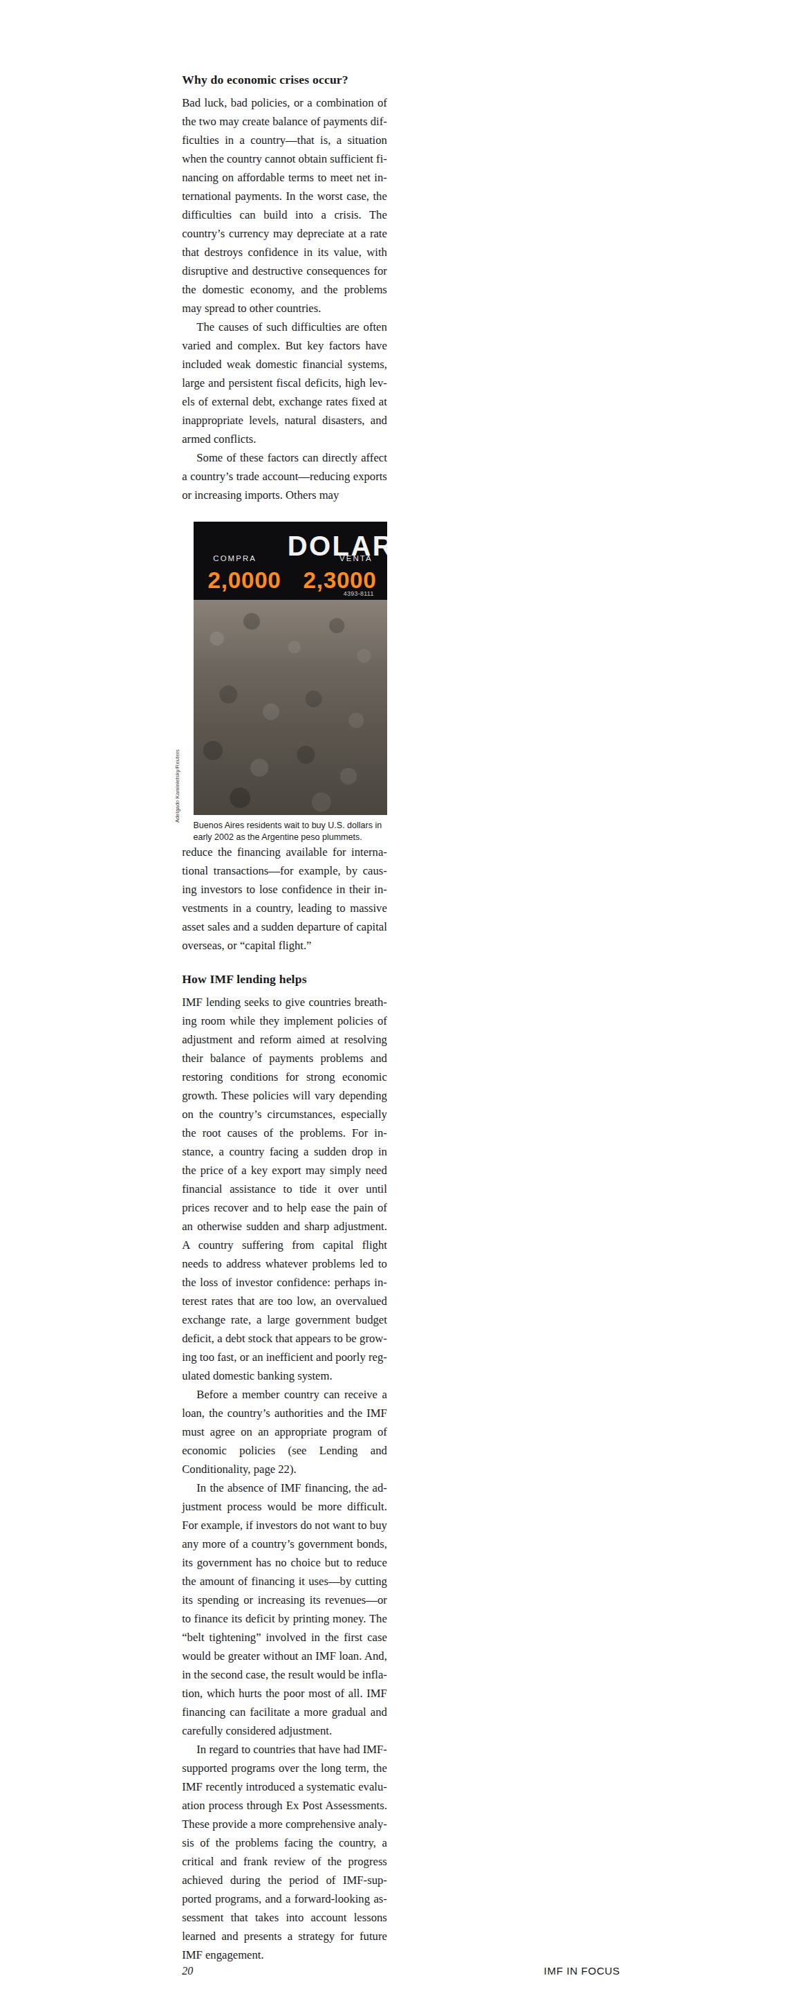Why do economic crises occur?
Bad luck, bad policies, or a combination of the two may create balance of payments difficulties in a country—that is, a situation when the country cannot obtain sufficient financing on affordable terms to meet net international payments. In the worst case, the difficulties can build into a crisis. The country’s currency may depreciate at a rate that destroys confidence in its value, with disruptive and destructive consequences for the domestic economy, and the problems may spread to other countries.
The causes of such difficulties are often varied and complex. But key factors have included weak domestic financial systems, large and persistent fiscal deficits, high levels of external debt, exchange rates fixed at inappropriate levels, natural disasters, and armed conflicts.
Some of these factors can directly affect a country’s trade account—reducing exports or increasing imports. Others may
DOLAR
COMPRA VENTA
2,00002,3000
4393-8111
Adelgado Kaminietsky/Reuters
Buenos Aires residents wait to buy U.S. dollars in early 2002 as the Argentine peso plummets.
reduce the financing available for international transactions—for example, by causing investors to lose confidence in their investments in a country, leading to massive asset sales and a sudden departure of capital overseas, or “capital flight.”
How IMF lending helps
IMF lending seeks to give countries breathing room while they implement policies of adjustment and reform aimed at resolving their balance of payments problems and restoring conditions for strong economic growth. These policies will vary depending on the country’s circumstances, especially the root causes of the problems. For instance, a country facing a sudden drop in the price of a key export may simply need financial assistance to tide it over until prices recover and to help ease the pain of an otherwise sudden and sharp adjustment. A country suffering from capital flight needs to address whatever problems led to the loss of investor confidence: perhaps interest rates that are too low, an overvalued exchange rate, a large government budget deficit, a debt stock that appears to be growing too fast, or an inefficient and poorly regulated domestic banking system.
Before a member country can receive a loan, the country’s authorities and the IMF must agree on an appropriate program of economic policies (see Lending and Conditionality, page 22).
In the absence of IMF financing, the adjustment process would be more difficult. For example, if investors do not want to buy any more of a country’s government bonds, its government has no choice but to reduce the amount of financing it uses—by cutting its spending or increasing its revenues—or to finance its deficit by printing money. The “belt tightening” involved in the first case would be greater without an IMF loan. And, in the second case, the result would be inflation, which hurts the poor most of all. IMF financing can facilitate a more gradual and carefully considered adjustment.
In regard to countries that have had IMF-supported programs over the long term, the IMF recently introduced a systematic evaluation process through Ex Post Assessments. These provide a more comprehensive analysis of the problems facing the country, a critical and frank review of the progress achieved during the period of IMF-supported programs, and a forward-looking assessment that takes into account lessons learned and presents a strategy for future IMF engagement.
20
IMF IN FOCUS